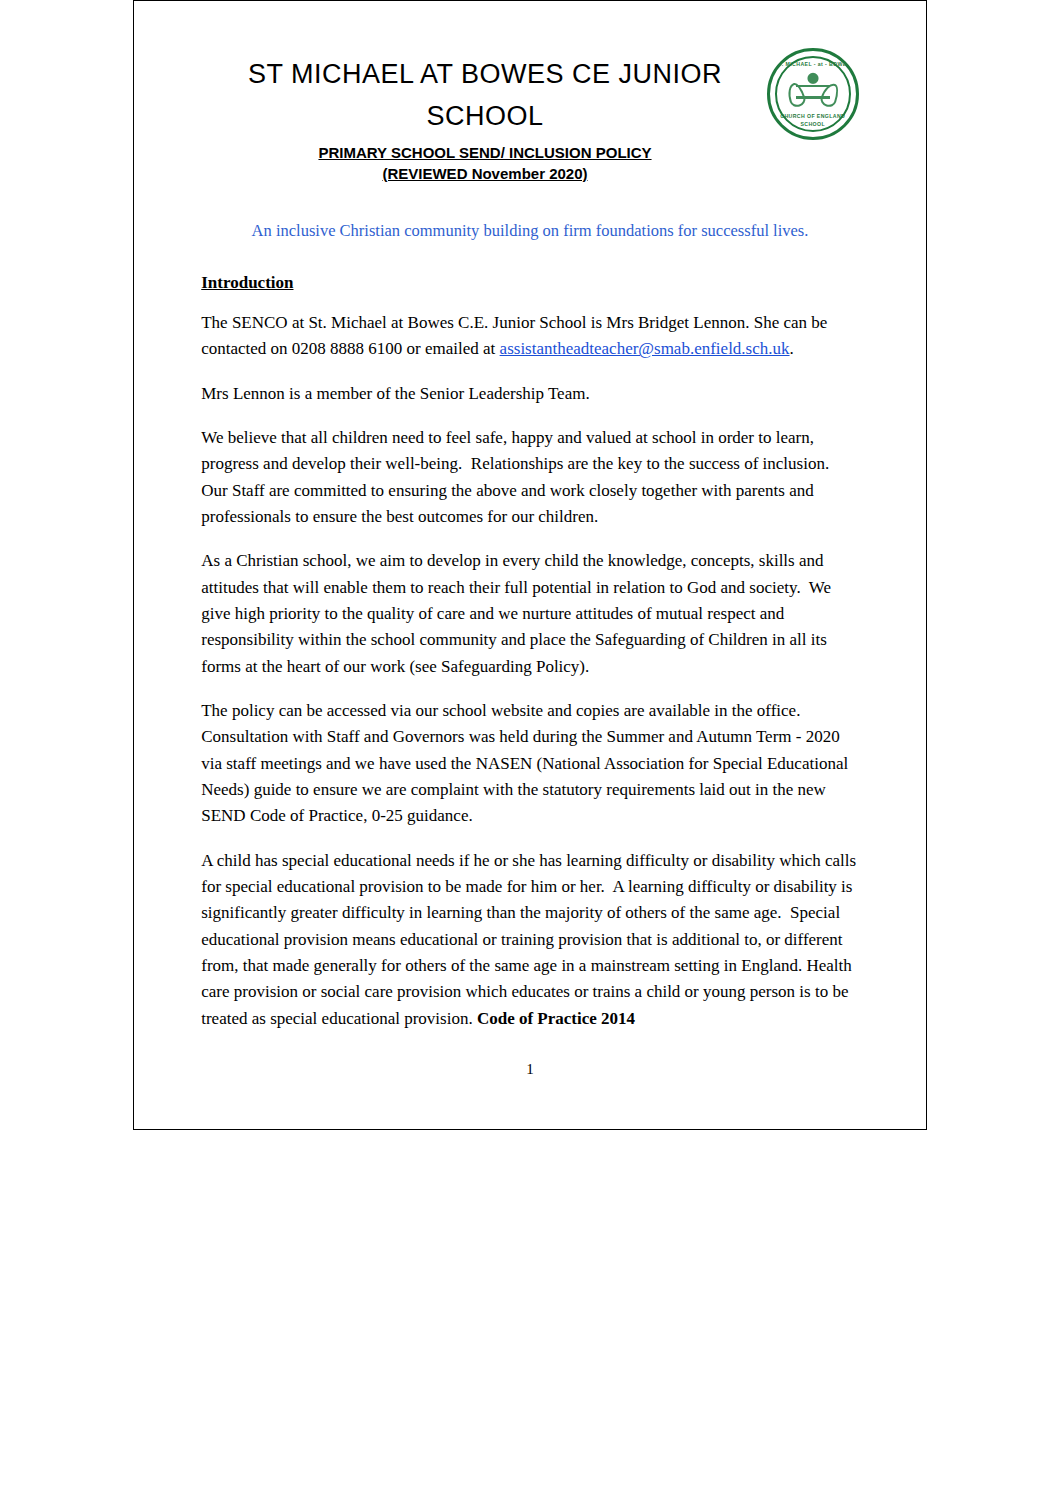ST. MICHAEL - at - BOWES
CHURCH OF ENGLAND SCHOOL
ST MICHAEL AT BOWES CE JUNIOR SCHOOL
PRIMARY SCHOOL SEND/ INCLUSION POLICY (REVIEWED November 2020)
An inclusive Christian community building on firm foundations for successful lives.
Introduction
The SENCO at St. Michael at Bowes C.E. Junior School is Mrs Bridget Lennon. She can be contacted on 0208 8888 6100 or emailed at assistantheadteacher@smab.enfield.sch.uk.
Mrs Lennon is a member of the Senior Leadership Team.
We believe that all children need to feel safe, happy and valued at school in order to learn, progress and develop their well-being. Relationships are the key to the success of inclusion. Our Staff are committed to ensuring the above and work closely together with parents and professionals to ensure the best outcomes for our children.
As a Christian school, we aim to develop in every child the knowledge, concepts, skills and attitudes that will enable them to reach their full potential in relation to God and society. We give high priority to the quality of care and we nurture attitudes of mutual respect and responsibility within the school community and place the Safeguarding of Children in all its forms at the heart of our work (see Safeguarding Policy).
The policy can be accessed via our school website and copies are available in the office. Consultation with Staff and Governors was held during the Summer and Autumn Term - 2020 via staff meetings and we have used the NASEN (National Association for Special Educational Needs) guide to ensure we are complaint with the statutory requirements laid out in the new SEND Code of Practice, 0-25 guidance.
A child has special educational needs if he or she has learning difficulty or disability which calls for special educational provision to be made for him or her. A learning difficulty or disability is significantly greater difficulty in learning than the majority of others of the same age. Special educational provision means educational or training provision that is additional to, or different from, that made generally for others of the same age in a mainstream setting in England. Health care provision or social care provision which educates or trains a child or young person is to be treated as special educational provision. Code of Practice 2014
1